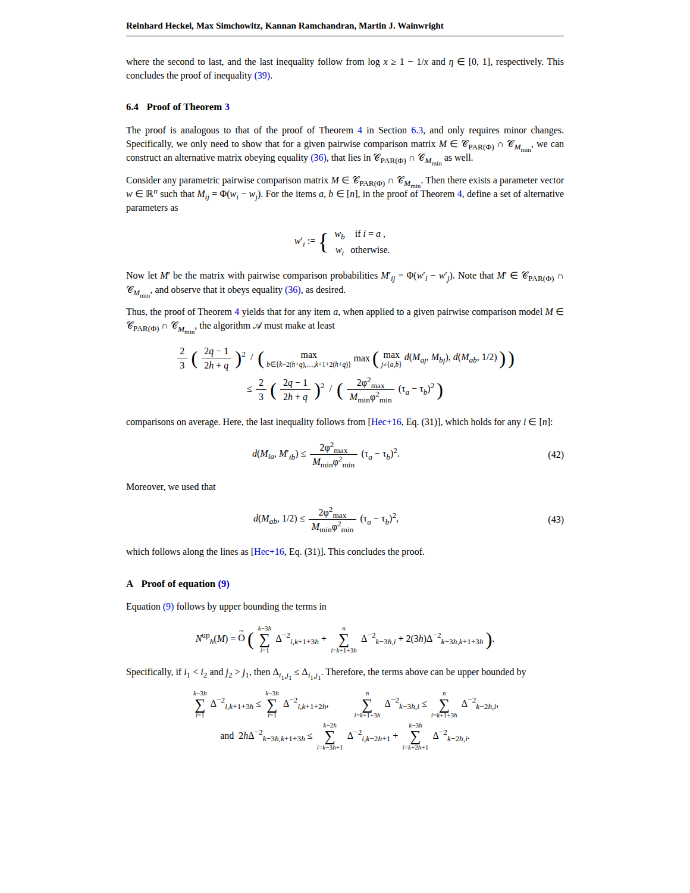Reinhard Heckel, Max Simchowitz, Kannan Ramchandran, Martin J. Wainwright
where the second to last, and the last inequality follow from log x ≥ 1 − 1/x and η ∈ [0, 1], respectively. This concludes the proof of inequality (39).
6.4 Proof of Theorem 3
The proof is analogous to that of the proof of Theorem 4 in Section 6.3, and only requires minor changes. Specifically, we only need to show that for a given pairwise comparison matrix M ∈ 𝒞PAR(Φ) ∩ 𝒞Mmin, we can construct an alternative matrix obeying equality (36), that lies in 𝒞PAR(Φ) ∩ 𝒞Mmin as well.
Consider any parametric pairwise comparison matrix M ∈ 𝒞PAR(Φ) ∩ 𝒞Mmin. Then there exists a parameter vector w ∈ ℝn such that Mij = Φ(wi − wj). For the items a, b ∈ [n], in the proof of Theorem 4, define a set of alternative parameters as
w′i := {
| w b | if i = a , |
| w i | otherwise. |
Now let M′ be the matrix with pairwise comparison probabilities M′ij = Φ(w′i − w′j). Note that M′ ∈ 𝒞PAR(Φ) ∩ 𝒞Mmin, and observe that it obeys equality (36), as desired.
Thus, the proof of Theorem 4 yields that for any item a, when applied to a given pairwise comparison model M ∈ 𝒞PAR(Φ) ∩ 𝒞Mmin, the algorithm 𝒜 must make at least
23 ( 2q − 12h + q )2 / ( max b∈{k−2(h+q),…,k+1+2(h+q)} max ( max j≠{a,b} d(Maj, Mbj), d(Mab, 1/2) ) )
≤ 23 ( 2q − 12h + q )2 / ( 2φ2max Mminφ2min (τa − τb)2 )
comparisons on average. Here, the last inequality follows from [Hec+16, Eq. (31)], which holds for any i ∈ [n]:
d(Mia, M′ib) ≤ 2φ2max Mminφ2min (τa − τb)2.
(42)
Moreover, we used that
d(Mab, 1/2) ≤ 2φ2max Mminφ2min (τa − τb)2,
(43)
which follows along the lines as [Hec+16, Eq. (31)]. This concludes the proof.
AProof of equation (9)
Equation (9) follows by upper bounding the terms in
Nuph(M) = O ( k−3h∑i=1 Δ−2i,k+1+3h + n∑i=k+1+3h Δ−2k−3h,i + 2(3h)Δ−2k−3h,k+1+3h ).
Specifically, if i1 < i2 and j2 > j1, then Δi1,j1 ≤ Δi1,j1. Therefore, the terms above can be upper bounded by
k−3h∑i=1 Δ−2i,k+1+3h ≤ k−3h∑i=1 Δ−2i,k+1+2h,    n∑i=k+1+3h Δ−2k−3h,i ≤ n∑i=k+1+3h Δ−2k−2h,i,
and 2h Δ−2k−3h,k+1+3h ≤ k−2h∑i=k−3h+1 Δ−2i,k−2h+1 + k−3h∑i=k+2h+1 Δ−2k−2h,i.